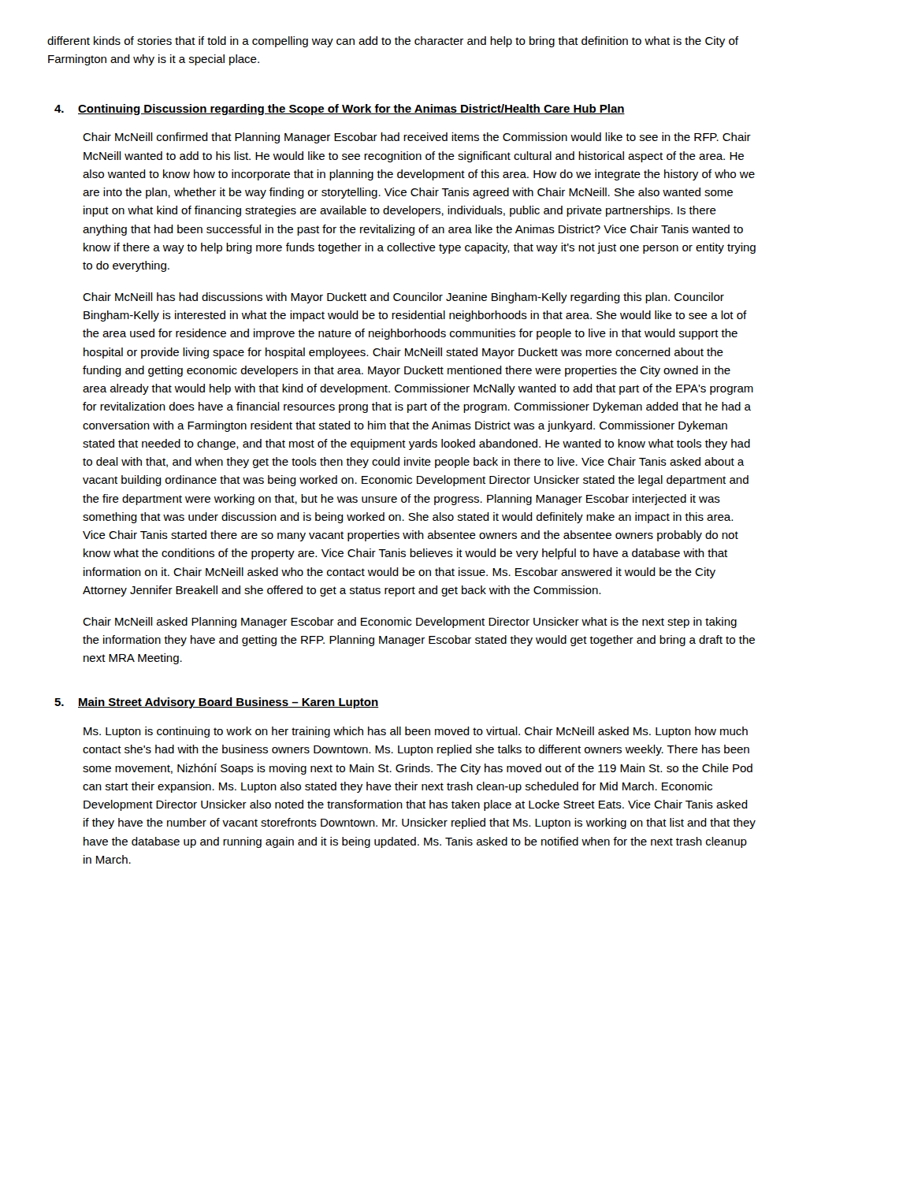different kinds of stories that if told in a compelling way can add to the character and help to bring that definition to what is the City of Farmington and why is it a special place.
Continuing Discussion regarding the Scope of Work for the Animas District/Health Care Hub Plan
Chair McNeill confirmed that Planning Manager Escobar had received items the Commission would like to see in the RFP. Chair McNeill wanted to add to his list. He would like to see recognition of the significant cultural and historical aspect of the area. He also wanted to know how to incorporate that in planning the development of this area. How do we integrate the history of who we are into the plan, whether it be way finding or storytelling. Vice Chair Tanis agreed with Chair McNeill. She also wanted some input on what kind of financing strategies are available to developers, individuals, public and private partnerships. Is there anything that had been successful in the past for the revitalizing of an area like the Animas District? Vice Chair Tanis wanted to know if there a way to help bring more funds together in a collective type capacity, that way it's not just one person or entity trying to do everything.
Chair McNeill has had discussions with Mayor Duckett and Councilor Jeanine Bingham-Kelly regarding this plan. Councilor Bingham-Kelly is interested in what the impact would be to residential neighborhoods in that area. She would like to see a lot of the area used for residence and improve the nature of neighborhoods communities for people to live in that would support the hospital or provide living space for hospital employees. Chair McNeill stated Mayor Duckett was more concerned about the funding and getting economic developers in that area. Mayor Duckett mentioned there were properties the City owned in the area already that would help with that kind of development. Commissioner McNally wanted to add that part of the EPA's program for revitalization does have a financial resources prong that is part of the program. Commissioner Dykeman added that he had a conversation with a Farmington resident that stated to him that the Animas District was a junkyard. Commissioner Dykeman stated that needed to change, and that most of the equipment yards looked abandoned. He wanted to know what tools they had to deal with that, and when they get the tools then they could invite people back in there to live. Vice Chair Tanis asked about a vacant building ordinance that was being worked on. Economic Development Director Unsicker stated the legal department and the fire department were working on that, but he was unsure of the progress. Planning Manager Escobar interjected it was something that was under discussion and is being worked on. She also stated it would definitely make an impact in this area. Vice Chair Tanis started there are so many vacant properties with absentee owners and the absentee owners probably do not know what the conditions of the property are. Vice Chair Tanis believes it would be very helpful to have a database with that information on it. Chair McNeill asked who the contact would be on that issue. Ms. Escobar answered it would be the City Attorney Jennifer Breakell and she offered to get a status report and get back with the Commission.
Chair McNeill asked Planning Manager Escobar and Economic Development Director Unsicker what is the next step in taking the information they have and getting the RFP. Planning Manager Escobar stated they would get together and bring a draft to the next MRA Meeting.
Main Street Advisory Board Business – Karen Lupton
Ms. Lupton is continuing to work on her training which has all been moved to virtual. Chair McNeill asked Ms. Lupton how much contact she's had with the business owners Downtown. Ms. Lupton replied she talks to different owners weekly. There has been some movement, Nizhóní Soaps is moving next to Main St. Grinds. The City has moved out of the 119 Main St. so the Chile Pod can start their expansion. Ms. Lupton also stated they have their next trash clean-up scheduled for Mid March. Economic Development Director Unsicker also noted the transformation that has taken place at Locke Street Eats. Vice Chair Tanis asked if they have the number of vacant storefronts Downtown. Mr. Unsicker replied that Ms. Lupton is working on that list and that they have the database up and running again and it is being updated. Ms. Tanis asked to be notified when for the next trash cleanup in March.